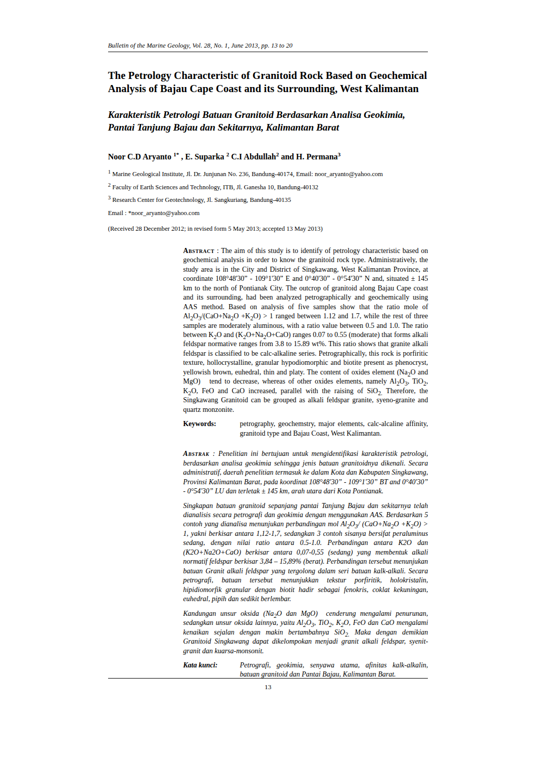Bulletin of the Marine Geology, Vol. 28, No. 1, June 2013, pp. 13 to 20
The Petrology Characteristic of Granitoid Rock Based on Geochemical Analysis of Bajau Cape Coast and its Surrounding, West Kalimantan
Karakteristik Petrologi Batuan Granitoid Berdasarkan Analisa Geokimia, Pantai Tanjung Bajau dan Sekitarnya, Kalimantan Barat
Noor C.D Aryanto 1* , E. Suparka 2 C.I Abdullah2 and H. Permana3
1 Marine Geological Institute, Jl. Dr. Junjunan No. 236, Bandung-40174, Email: noor_aryanto@yahoo.com
2 Faculty of Earth Sciences and Technology, ITB, Jl. Ganesha 10, Bandung-40132
3 Research Center for Geotechnology, Jl. Sangkuriang, Bandung-40135
Email : *noor_aryanto@yahoo.com
(Received 28 December 2012; in revised form 5 May 2013; accepted 13 May 2013)
Abstract : The aim of this study is to identify of petrology characteristic based on geochemical analysis in order to know the granitoid rock type. Administratively, the study area is in the City and District of Singkawang, West Kalimantan Province, at coordinate 108°48'30” - 109°1'30” E and 0°40'30” - 0°54'30” N and, situated ± 145 km to the north of Pontianak City. The outcrop of granitoid along Bajau Cape coast and its surrounding, had been analyzed petrographically and geochemically using AAS method. Based on analysis of five samples show that the ratio mole of Al2O3/(CaO+Na2O +K2O) > 1 ranged between 1.12 and 1.7, while the rest of three samples are moderately aluminous, with a ratio value between 0.5 and 1.0. The ratio between K2O and (K2O+Na2O+CaO) ranges 0.07 to 0.55 (moderate) that forms alkali feldspar normative ranges from 3.8 to 15.89 wt%. This ratio shows that granite alkali feldspar is classified to be calc-alkaline series. Petrographically, this rock is porfiritic texture, hollocrystalline, granular hypodiomorphic and biotite present as phenocryst, yellowish brown, euhedral, thin and platy. The content of oxides element (Na2O and MgO) tend to decrease, whereas of other oxides elements, namely Al2O3, TiO2, K2O, FeO and CaO increased, parallel with the raising of SiO2. Therefore, the Singkawang Granitoid can be grouped as alkali feldspar granite, syeno-granite and quartz monzonite.
Keywords:
petrography, geochemstry, major elements, calc-alcaline affinity, granitoid type and Bajau Coast, West Kalimantan.
Abstrak : Penelitian ini bertujuan untuk mengidentifikasi karakteristik petrologi, berdasarkan analisa geokimia sehingga jenis batuan granitoidnya dikenali. Secara administratif, daerah penelitian termasuk ke dalam Kota dan Kabupaten Singkawang, Provinsi Kalimantan Barat, pada koordinat 108°48'30” - 109°1'30” BT and 0°40'30” - 0°54'30” LU dan terletak ± 145 km, arah utara dari Kota Pontianak.
Singkapan batuan granitoid sepanjang pantai Tanjung Bajau dan sekitarnya telah dianalisis secara petrografi dan geokimia dengan menggunakan AAS. Berdasarkan 5 contoh yang dianalisa menunjukan perbandingan mol Al2O3/ (CaO+Na2O +K2O) > 1, yakni berkisar antara 1,12-1,7, sedangkan 3 contoh sisanya bersifat peraluminus sedang, dengan nilai ratio antara 0.5-1.0. Perbandingan antara K2O dan (K2O+Na2O+CaO) berkisar antara 0,07-0,55 (sedang) yang membentuk alkali normatif feldspar berkisar 3,84 – 15,89% (berat). Perbandingan tersebut menunjukan batuan Granit alkali feldspar yang tergolong dalam seri batuan kalk-alkali. Secara petrografi, batuan tersebut menunjukkan tekstur porfiritik, holokristalin, hipidiomorfik granular dengan biotit hadir sebagai fenokris, coklat kekuningan, euhedral, pipih dan sedikit berlembar.
Kandungan unsur oksida (Na2O dan MgO) cenderung mengalami penurunan, sedangkan unsur oksida lainnya, yaitu Al2O3, TiO2, K2O, FeO dan CaO mengalami kenaikan sejalan dengan makin bertambahnya SiO2. Maka dengan demikian Granitoid Singkawang dapat dikelompokan menjadi granit alkali feldspar, syenit-granit dan kuarsa-monsonit.
Kata kunci:
Petrografi, geokimia, senyawa utama, afinitas kalk-alkalin, batuan granitoid dan Pantai Bajau, Kalimantan Barat.
13